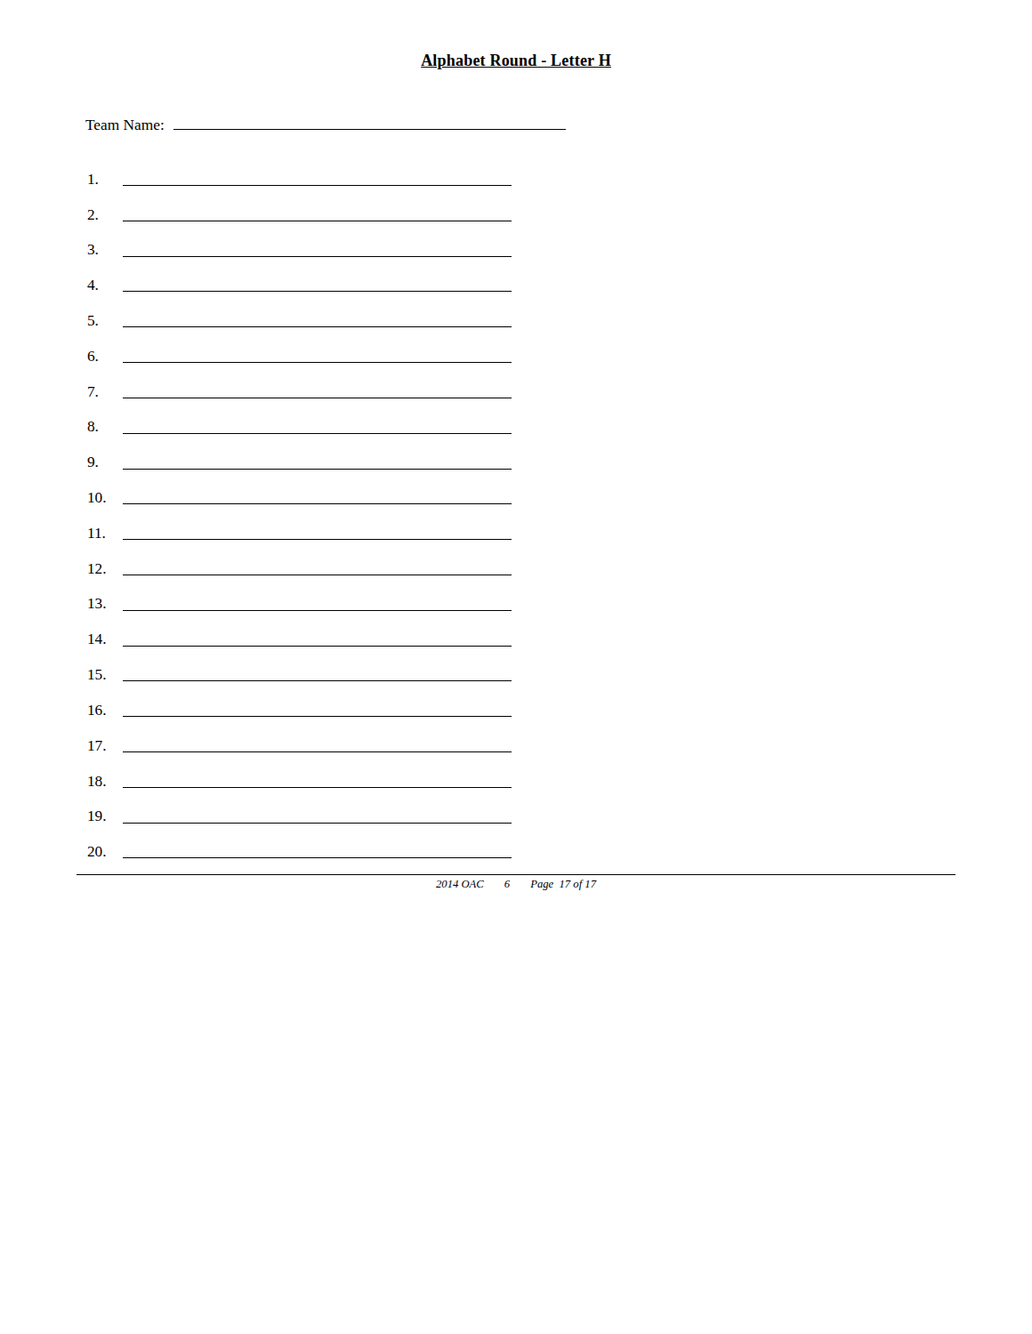Alphabet Round - Letter H
Team Name:
2014 OAC 6 Page 17 of 17